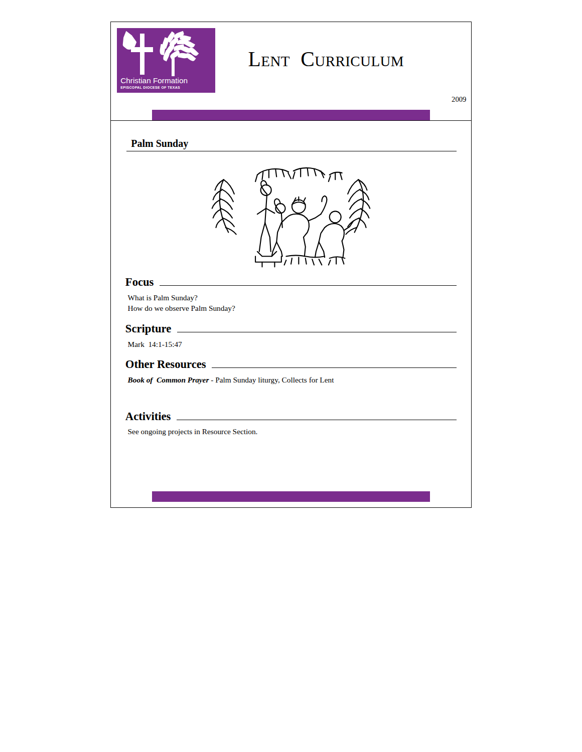Christian Formation
EPISCOPAL DIOCESE OF TEXAS
Lent Curriculum
2009
Palm Sunday
Focus
What is Palm Sunday?
How do we observe Palm Sunday?
Scripture
Mark 14:1-15:47
Other Resources
Book of Common Prayer - Palm Sunday liturgy, Collects for Lent
Activities
See ongoing projects in Resource Section.